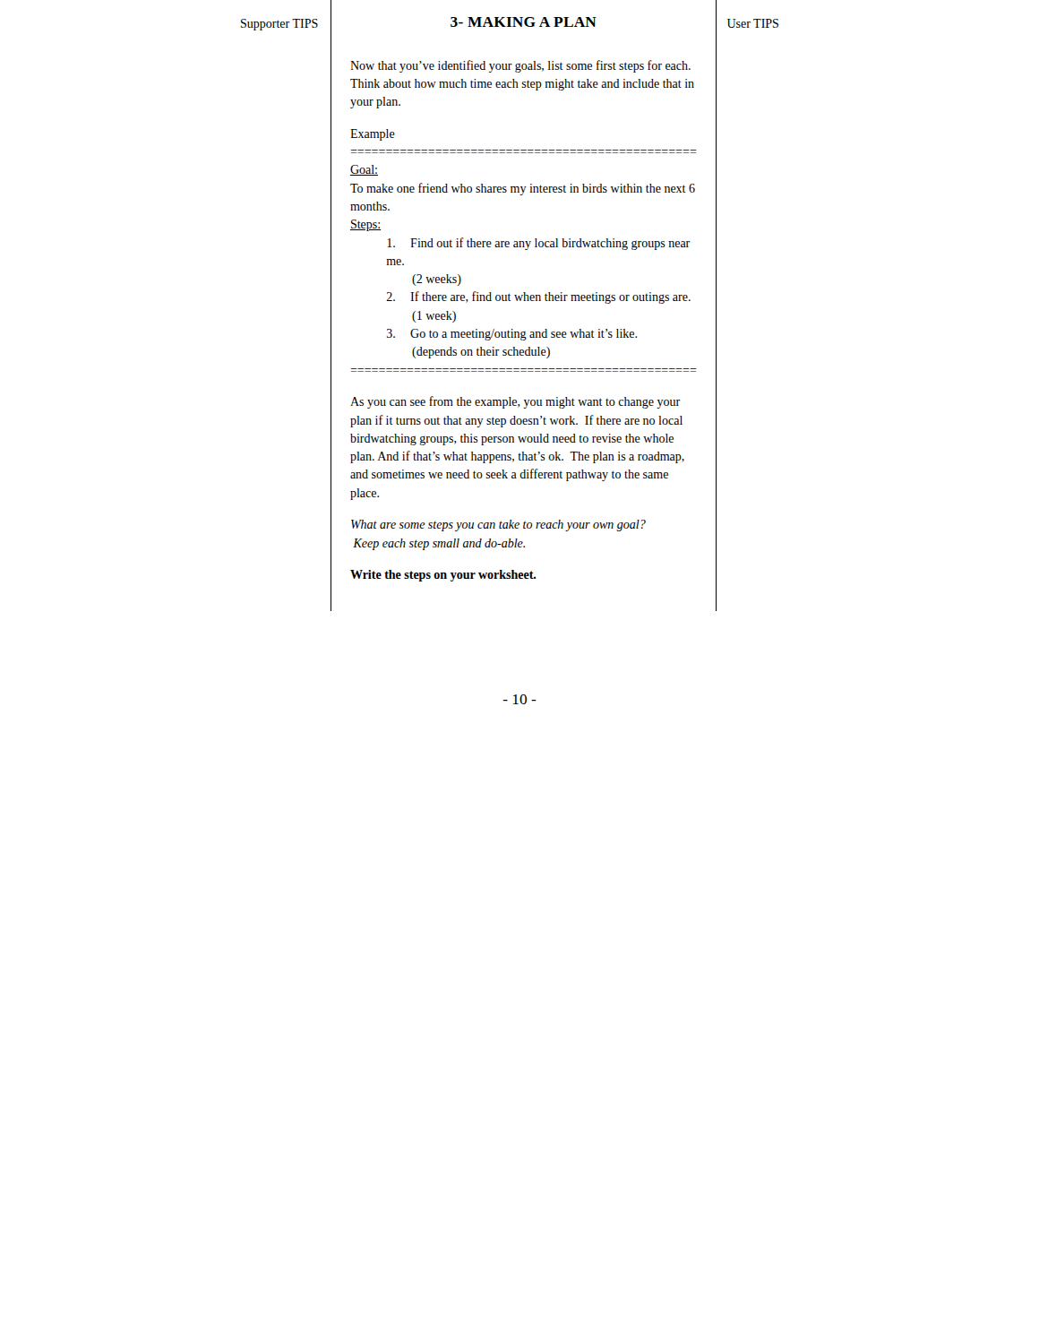Supporter TIPS
3- MAKING A PLAN
Now that you’ve identified your goals, list some first steps for each. Think about how much time each step might take and include that in your plan.
Example
=================================================
Goal:
To make one friend who shares my interest in birds within the next 6 months.
Steps:
1. Find out if there are any local birdwatching groups near me. (2 weeks)
2. If there are, find out when their meetings or outings are. (1 week)
3. Go to a meeting/outing and see what it’s like. (depends on their schedule)
=================================================
As you can see from the example, you might want to change your plan if it turns out that any step doesn’t work. If there are no local birdwatching groups, this person would need to revise the whole plan. And if that’s what happens, that’s ok. The plan is a roadmap, and sometimes we need to seek a different pathway to the same place.
What are some steps you can take to reach your own goal?
Keep each step small and do-able.
Write the steps on your worksheet.
User TIPS
- 10 -